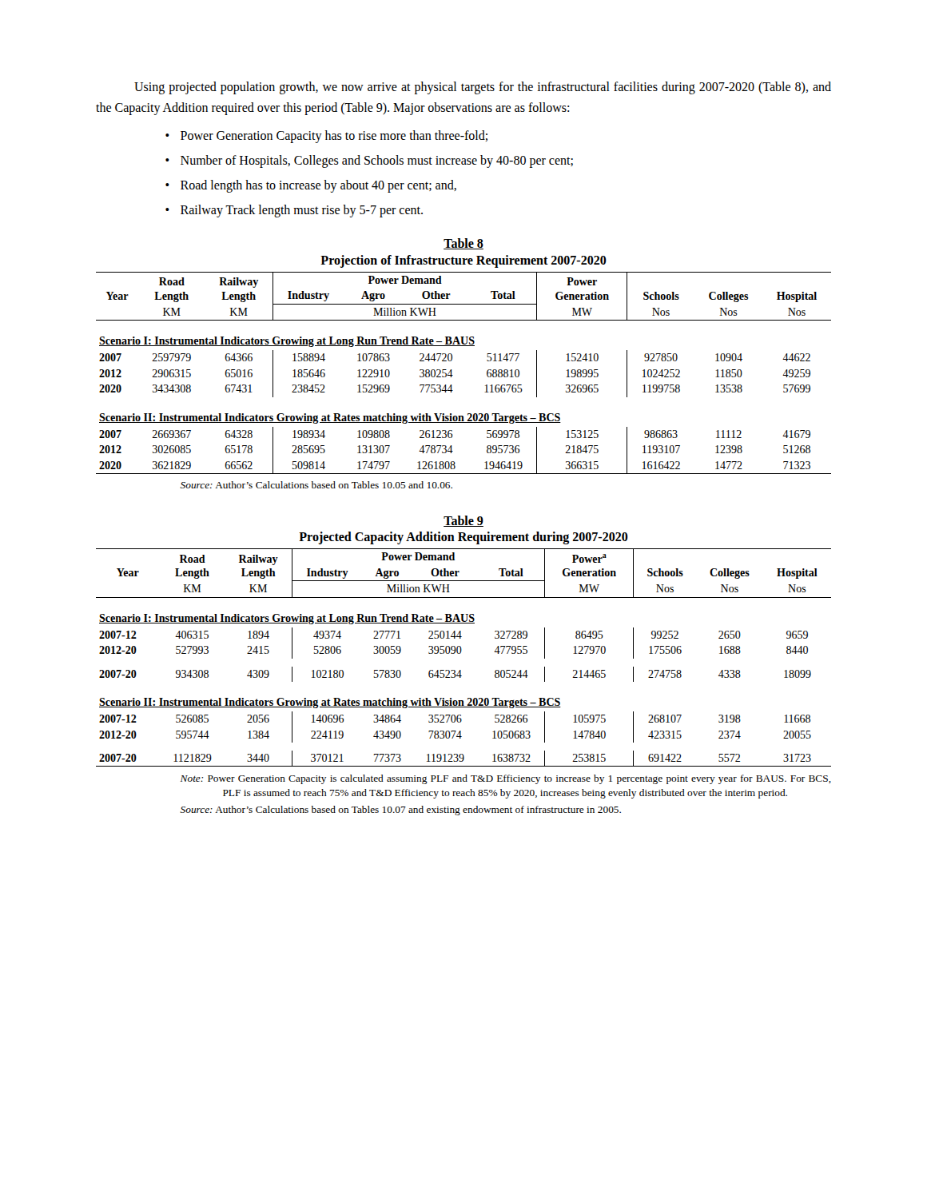Using projected population growth, we now arrive at physical targets for the infrastructural facilities during 2007-2020 (Table 8), and the Capacity Addition required over this period (Table 9). Major observations are as follows:
Power Generation Capacity has to rise more than three-fold;
Number of Hospitals, Colleges and Schools must increase by 40-80 per cent;
Road length has to increase by about 40 per cent; and,
Railway Track length must rise by 5-7 per cent.
Table 8 Projection of Infrastructure Requirement 2007-2020
| Year | Road Length | Railway Length | Power Demand | Power Generation | Schools | Colleges | Hospital |
| --- | --- | --- | --- | --- | --- | --- | --- |
| Industry | Agro | Other | Total |
| | KM | KM | Million KWH | MW | Nos | Nos | Nos |
| Scenario I: Instrumental Indicators Growing at Long Run Trend Rate – BAUS |
| 2007 | 2597979 | 64366 | 158894 | 107863 | 244720 | 511477 | 152410 | 927850 | 10904 | 44622 |
| 2012 | 2906315 | 65016 | 185646 | 122910 | 380254 | 688810 | 198995 | 1024252 | 11850 | 49259 |
| 2020 | 3434308 | 67431 | 238452 | 152969 | 775344 | 1166765 | 326965 | 1199758 | 13538 | 57699 |
| Scenario II: Instrumental Indicators Growing at Rates matching with Vision 2020 Targets – BCS |
| 2007 | 2669367 | 64328 | 198934 | 109808 | 261236 | 569978 | 153125 | 986863 | 11112 | 41679 |
| 2012 | 3026085 | 65178 | 285695 | 131307 | 478734 | 895736 | 218475 | 1193107 | 12398 | 51268 |
| 2020 | 3621829 | 66562 | 509814 | 174797 | 1261808 | 1946419 | 366315 | 1616422 | 14772 | 71323 |
Source: Author’s Calculations based on Tables 10.05 and 10.06.
Table 9 Projected Capacity Addition Requirement during 2007-2020
| Year | Road Length | Railway Length | Power Demand | Power a Generation | Schools | Colleges | Hospital |
| --- | --- | --- | --- | --- | --- | --- | --- |
| Industry | Agro | Other | Total |
| | KM | KM | Million KWH | MW | Nos | Nos | Nos |
| Scenario I: Instrumental Indicators Growing at Long Run Trend Rate – BAUS |
| 2007-12 | 406315 | 1894 | 49374 | 27771 | 250144 | 327289 | 86495 | 99252 | 2650 | 9659 |
| 2012-20 | 527993 | 2415 | 52806 | 30059 | 395090 | 477955 | 127970 | 175506 | 1688 | 8440 |
| 2007-20 | 934308 | 4309 | 102180 | 57830 | 645234 | 805244 | 214465 | 274758 | 4338 | 18099 |
| Scenario II: Instrumental Indicators Growing at Rates matching with Vision 2020 Targets – BCS |
| 2007-12 | 526085 | 2056 | 140696 | 34864 | 352706 | 528266 | 105975 | 268107 | 3198 | 11668 |
| 2012-20 | 595744 | 1384 | 224119 | 43490 | 783074 | 1050683 | 147840 | 423315 | 2374 | 20055 |
| 2007-20 | 1121829 | 3440 | 370121 | 77373 | 1191239 | 1638732 | 253815 | 691422 | 5572 | 31723 |
Note: Power Generation Capacity is calculated assuming PLF and T&D Efficiency to increase by 1 percentage point every year for BAUS. For BCS, PLF is assumed to reach 75% and T&D Efficiency to reach 85% by 2020, increases being evenly distributed over the interim period.
Source: Author’s Calculations based on Tables 10.07 and existing endowment of infrastructure in 2005.